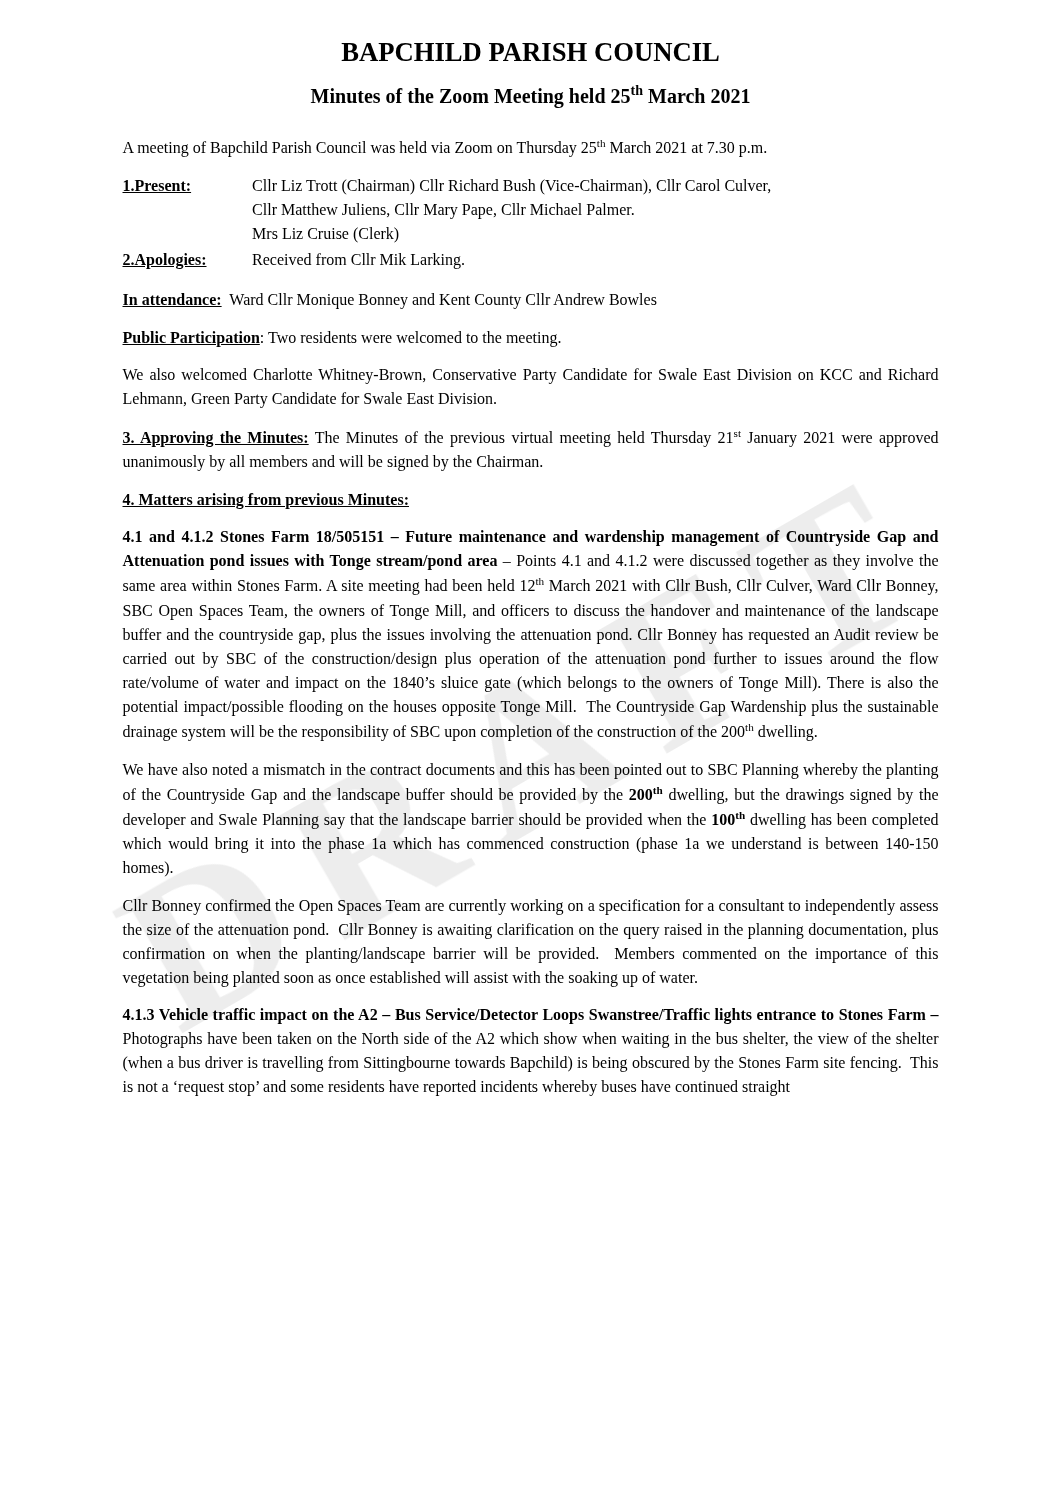DRAFT
BAPCHILD PARISH COUNCIL
Minutes of the Zoom Meeting held 25th March 2021
A meeting of Bapchild Parish Council was held via Zoom on Thursday 25th March 2021 at 7.30 p.m.
| 1.Present: | Cllr Liz Trott (Chairman) Cllr Richard Bush (Vice-Chairman), Cllr Carol Culver, Cllr Matthew Juliens, Cllr Mary Pape, Cllr Michael Palmer. Mrs Liz Cruise (Clerk) |
| 2.Apologies: | Received from Cllr Mik Larking. |
In attendance: Ward Cllr Monique Bonney and Kent County Cllr Andrew Bowles
Public Participation: Two residents were welcomed to the meeting.
We also welcomed Charlotte Whitney-Brown, Conservative Party Candidate for Swale East Division on KCC and Richard Lehmann, Green Party Candidate for Swale East Division.
3. Approving the Minutes: The Minutes of the previous virtual meeting held Thursday 21st January 2021 were approved unanimously by all members and will be signed by the Chairman.
4. Matters arising from previous Minutes:
4.1 and 4.1.2 Stones Farm 18/505151 – Future maintenance and wardenship management of Countryside Gap and Attenuation pond issues with Tonge stream/pond area – Points 4.1 and 4.1.2 were discussed together as they involve the same area within Stones Farm. A site meeting had been held 12th March 2021 with Cllr Bush, Cllr Culver, Ward Cllr Bonney, SBC Open Spaces Team, the owners of Tonge Mill, and officers to discuss the handover and maintenance of the landscape buffer and the countryside gap, plus the issues involving the attenuation pond. Cllr Bonney has requested an Audit review be carried out by SBC of the construction/design plus operation of the attenuation pond further to issues around the flow rate/volume of water and impact on the 1840’s sluice gate (which belongs to the owners of Tonge Mill). There is also the potential impact/possible flooding on the houses opposite Tonge Mill. The Countryside Gap Wardenship plus the sustainable drainage system will be the responsibility of SBC upon completion of the construction of the 200th dwelling.
We have also noted a mismatch in the contract documents and this has been pointed out to SBC Planning whereby the planting of the Countryside Gap and the landscape buffer should be provided by the 200th dwelling, but the drawings signed by the developer and Swale Planning say that the landscape barrier should be provided when the 100th dwelling has been completed which would bring it into the phase 1a which has commenced construction (phase 1a we understand is between 140-150 homes).
Cllr Bonney confirmed the Open Spaces Team are currently working on a specification for a consultant to independently assess the size of the attenuation pond. Cllr Bonney is awaiting clarification on the query raised in the planning documentation, plus confirmation on when the planting/landscape barrier will be provided. Members commented on the importance of this vegetation being planted soon as once established will assist with the soaking up of water.
4.1.3 Vehicle traffic impact on the A2 – Bus Service/Detector Loops Swanstree/Traffic lights entrance to Stones Farm – Photographs have been taken on the North side of the A2 which show when waiting in the bus shelter, the view of the shelter (when a bus driver is travelling from Sittingbourne towards Bapchild) is being obscured by the Stones Farm site fencing. This is not a ‘request stop’ and some residents have reported incidents whereby buses have continued straight